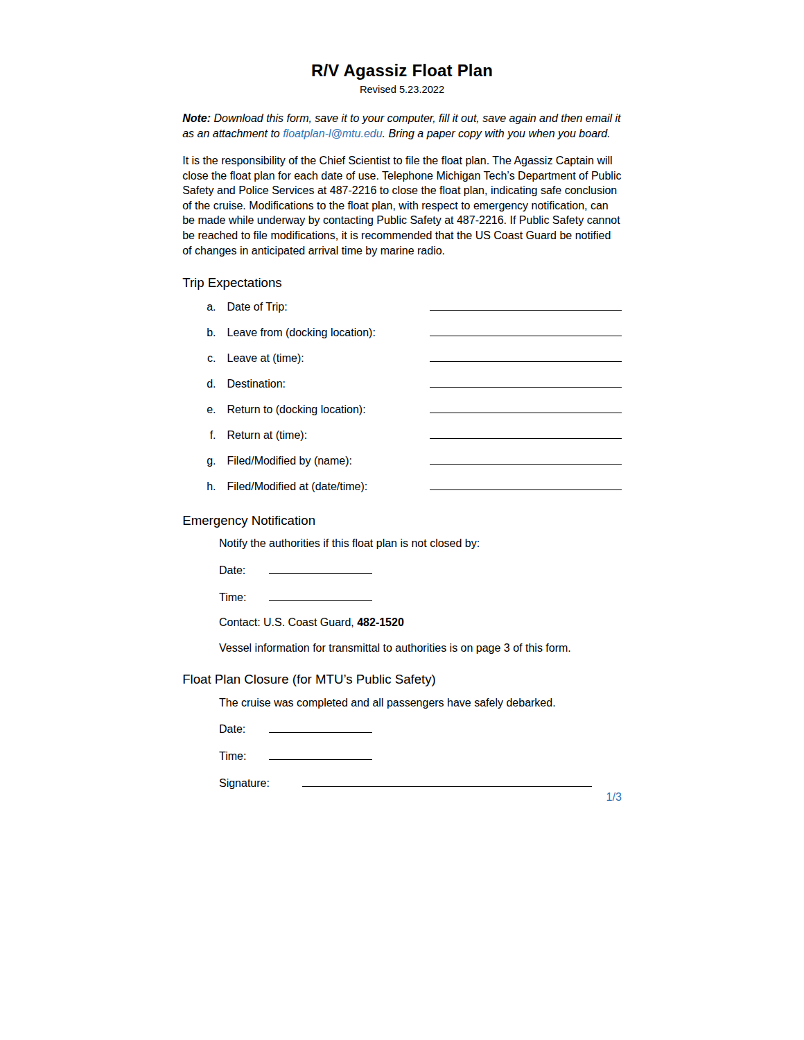R/V Agassiz Float Plan
Revised 5.23.2022
Note: Download this form, save it to your computer, fill it out, save again and then email it as an attachment to floatplan-l@mtu.edu. Bring a paper copy with you when you board.
It is the responsibility of the Chief Scientist to file the float plan. The Agassiz Captain will close the float plan for each date of use. Telephone Michigan Tech’s Department of Public Safety and Police Services at 487-2216 to close the float plan, indicating safe conclusion of the cruise. Modifications to the float plan, with respect to emergency notification, can be made while underway by contacting Public Safety at 487-2216. If Public Safety cannot be reached to file modifications, it is recommended that the US Coast Guard be notified of changes in anticipated arrival time by marine radio.
Trip Expectations
Date of Trip:
Leave from (docking location):
Leave at (time):
Destination:
Return to (docking location):
Return at (time):
Filed/Modified by (name):
Filed/Modified at (date/time):
Emergency Notification
Notify the authorities if this float plan is not closed by:
Date:
Time:
Contact: U.S. Coast Guard, 482-1520
Vessel information for transmittal to authorities is on page 3 of this form.
Float Plan Closure (for MTU’s Public Safety)
The cruise was completed and all passengers have safely debarked.
Date:
Time:
Signature:
1/3